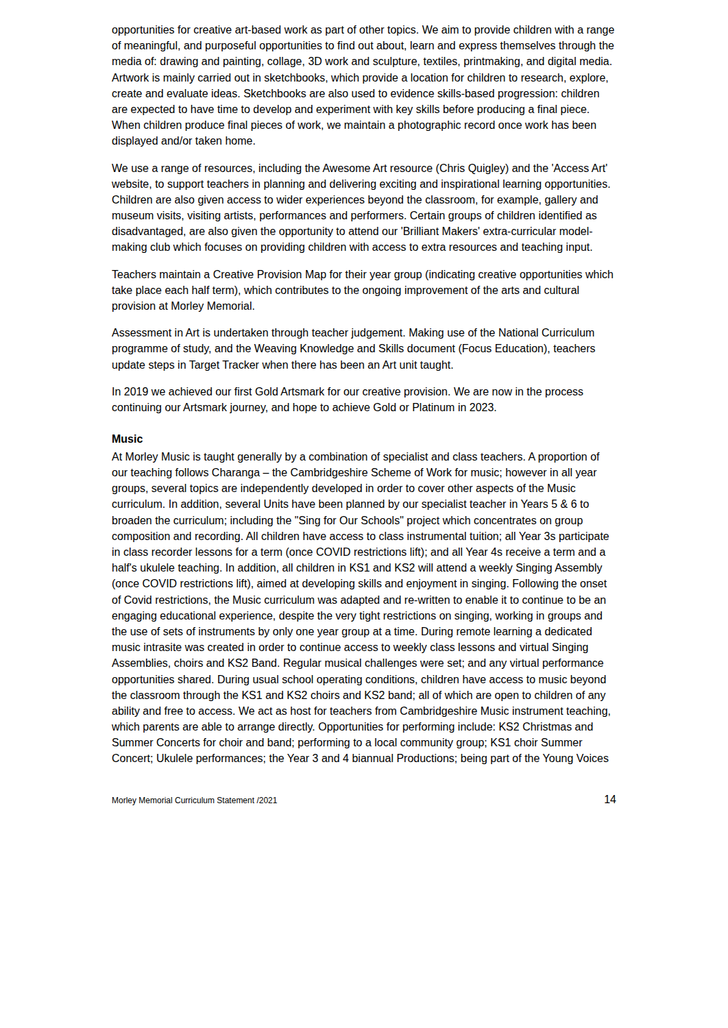opportunities for creative art-based work as part of other topics. We aim to provide children with a range of meaningful, and purposeful opportunities to find out about, learn and express themselves through the media of: drawing and painting, collage, 3D work and sculpture, textiles, printmaking, and digital media. Artwork is mainly carried out in sketchbooks, which provide a location for children to research, explore, create and evaluate ideas. Sketchbooks are also used to evidence skills-based progression: children are expected to have time to develop and experiment with key skills before producing a final piece. When children produce final pieces of work, we maintain a photographic record once work has been displayed and/or taken home.
We use a range of resources, including the Awesome Art resource (Chris Quigley) and the 'Access Art' website, to support teachers in planning and delivering exciting and inspirational learning opportunities. Children are also given access to wider experiences beyond the classroom, for example, gallery and museum visits, visiting artists, performances and performers. Certain groups of children identified as disadvantaged, are also given the opportunity to attend our 'Brilliant Makers' extra-curricular model-making club which focuses on providing children with access to extra resources and teaching input.
Teachers maintain a Creative Provision Map for their year group (indicating creative opportunities which take place each half term), which contributes to the ongoing improvement of the arts and cultural provision at Morley Memorial.
Assessment in Art is undertaken through teacher judgement. Making use of the National Curriculum programme of study, and the Weaving Knowledge and Skills document (Focus Education), teachers update steps in Target Tracker when there has been an Art unit taught.
In 2019 we achieved our first Gold Artsmark for our creative provision. We are now in the process continuing our Artsmark journey, and hope to achieve Gold or Platinum in 2023.
Music
At Morley Music is taught generally by a combination of specialist and class teachers. A proportion of our teaching follows Charanga – the Cambridgeshire Scheme of Work for music; however in all year groups, several topics are independently developed in order to cover other aspects of the Music curriculum. In addition, several Units have been planned by our specialist teacher in Years 5 & 6 to broaden the curriculum; including the "Sing for Our Schools" project which concentrates on group composition and recording. All children have access to class instrumental tuition; all Year 3s participate in class recorder lessons for a term (once COVID restrictions lift); and all Year 4s receive a term and a half's ukulele teaching. In addition, all children in KS1 and KS2 will attend a weekly Singing Assembly (once COVID restrictions lift), aimed at developing skills and enjoyment in singing. Following the onset of Covid restrictions, the Music curriculum was adapted and re-written to enable it to continue to be an engaging educational experience, despite the very tight restrictions on singing, working in groups and the use of sets of instruments by only one year group at a time. During remote learning a dedicated music intrasite was created in order to continue access to weekly class lessons and virtual Singing Assemblies, choirs and KS2 Band. Regular musical challenges were set; and any virtual performance opportunities shared. During usual school operating conditions, children have access to music beyond the classroom through the KS1 and KS2 choirs and KS2 band; all of which are open to children of any ability and free to access. We act as host for teachers from Cambridgeshire Music instrument teaching, which parents are able to arrange directly. Opportunities for performing include: KS2 Christmas and Summer Concerts for choir and band; performing to a local community group; KS1 choir Summer Concert; Ukulele performances; the Year 3 and 4 biannual Productions; being part of the Young Voices
Morley Memorial Curriculum Statement /2021 14